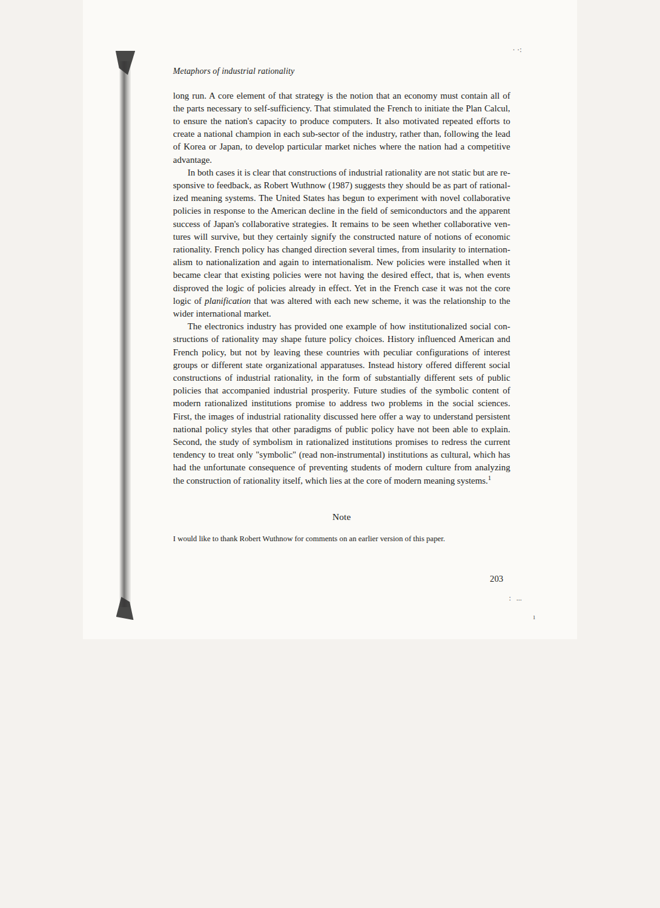· ·:
Metaphors of industrial rationality
long run. A core element of that strategy is the notion that an economy must contain all of the parts necessary to self-sufficiency. That stimulated the French to initiate the Plan Calcul, to ensure the nation's capacity to produce computers. It also motivated repeated efforts to create a national champion in each sub-sector of the industry, rather than, following the lead of Korea or Japan, to develop particular market niches where the nation had a competitive advantage.
In both cases it is clear that constructions of industrial rationality are not static but are responsive to feedback, as Robert Wuthnow (1987) suggests they should be as part of rationalized meaning systems. The United States has begun to experiment with novel collaborative policies in response to the American decline in the field of semiconductors and the apparent success of Japan's collaborative strategies. It remains to be seen whether collaborative ventures will survive, but they certainly signify the constructed nature of notions of economic rationality. French policy has changed direction several times, from insularity to internationalism to nationalization and again to internationalism. New policies were installed when it became clear that existing policies were not having the desired effect, that is, when events disproved the logic of policies already in effect. Yet in the French case it was not the core logic of planification that was altered with each new scheme, it was the relationship to the wider international market.
The electronics industry has provided one example of how institutionalized social constructions of rationality may shape future policy choices. History influenced American and French policy, but not by leaving these countries with peculiar configurations of interest groups or different state organizational apparatuses. Instead history offered different social constructions of industrial rationality, in the form of substantially different sets of public policies that accompanied industrial prosperity. Future studies of the symbolic content of modern rationalized institutions promise to address two problems in the social sciences. First, the images of industrial rationality discussed here offer a way to understand persistent national policy styles that other paradigms of public policy have not been able to explain. Second, the study of symbolism in rationalized institutions promises to redress the current tendency to treat only "symbolic" (read non-instrumental) institutions as cultural, which has had the unfortunate consequence of preventing students of modern culture from analyzing the construction of rationality itself, which lies at the core of modern meaning systems.1
Note
I would like to thank Robert Wuthnow for comments on an earlier version of this paper.
203
: ...
ı